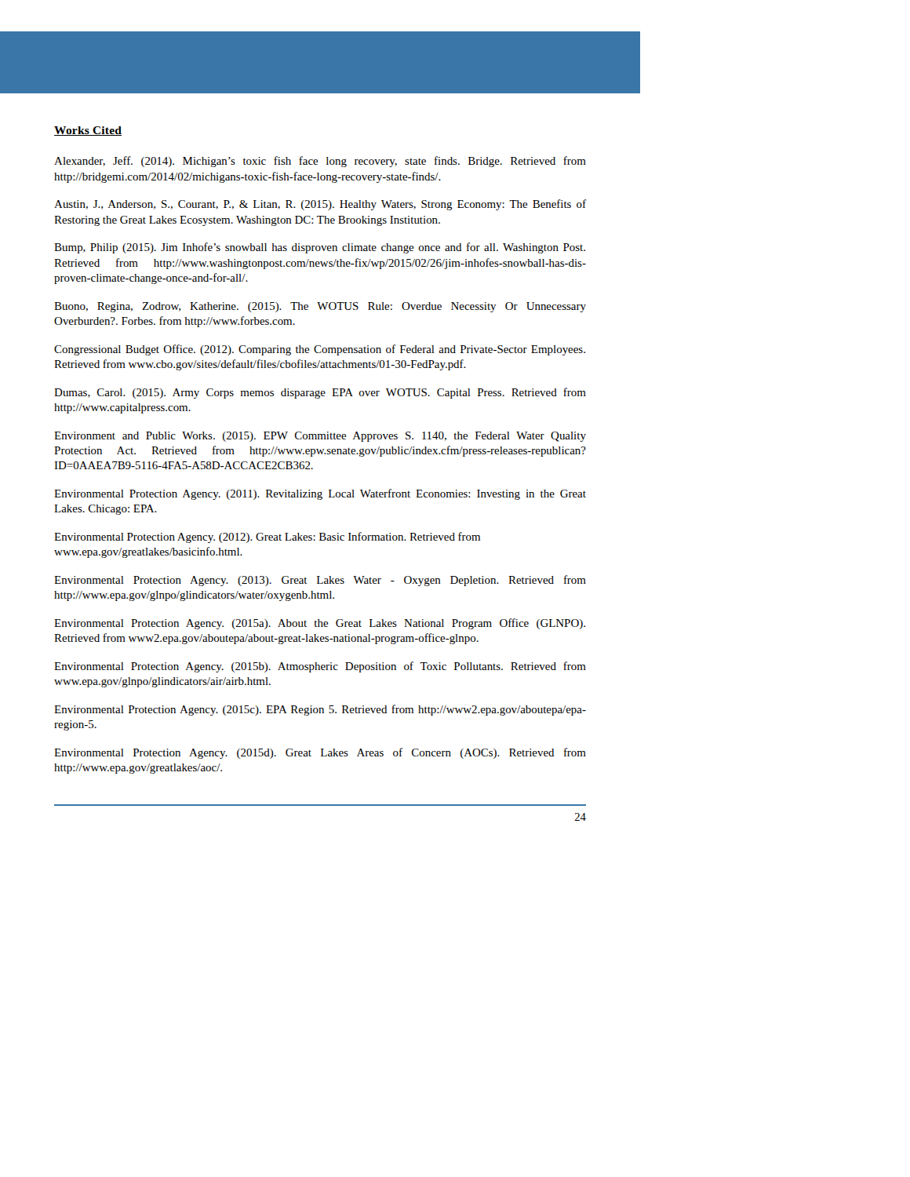Works Cited
Alexander, Jeff. (2014). Michigan’s toxic fish face long recovery, state finds. Bridge. Retrieved from http://bridgemi.com/2014/02/michigans-toxic-fish-face-long-recovery-state-finds/.
Austin, J., Anderson, S., Courant, P., & Litan, R. (2015). Healthy Waters, Strong Economy: The Benefits of Restoring the Great Lakes Ecosystem. Washington DC: The Brookings Institution.
Bump, Philip (2015). Jim Inhofe’s snowball has disproven climate change once and for all. Washington Post. Retrieved from http://www.washingtonpost.com/news/the-fix/wp/2015/02/26/jim-inhofes-snowball-has-disproven-climate-change-once-and-for-all/.
Buono, Regina, Zodrow, Katherine. (2015). The WOTUS Rule: Overdue Necessity Or Unnecessary Overburden?. Forbes. from http://www.forbes.com.
Congressional Budget Office. (2012). Comparing the Compensation of Federal and Private-Sector Employees. Retrieved from www.cbo.gov/sites/default/files/cbofiles/attachments/01-30-FedPay.pdf.
Dumas, Carol. (2015). Army Corps memos disparage EPA over WOTUS. Capital Press. Retrieved from http://www.capitalpress.com.
Environment and Public Works. (2015). EPW Committee Approves S. 1140, the Federal Water Quality Protection Act. Retrieved from http://www.epw.senate.gov/public/index.cfm/press-releases-republican?ID=0AAEA7B9-5116-4FA5-A58D-ACCACE2CB362.
Environmental Protection Agency. (2011). Revitalizing Local Waterfront Economies: Investing in the Great Lakes. Chicago: EPA.
Environmental Protection Agency. (2012). Great Lakes: Basic Information. Retrieved from
www.epa.gov/greatlakes/basicinfo.html.
Environmental Protection Agency. (2013). Great Lakes Water - Oxygen Depletion. Retrieved from http://www.epa.gov/glnpo/glindicators/water/oxygenb.html.
Environmental Protection Agency. (2015a). About the Great Lakes National Program Office (GLNPO). Retrieved from www2.epa.gov/aboutepa/about-great-lakes-national-program-office-glnpo.
Environmental Protection Agency. (2015b). Atmospheric Deposition of Toxic Pollutants. Retrieved from www.epa.gov/glnpo/glindicators/air/airb.html.
Environmental Protection Agency. (2015c). EPA Region 5. Retrieved from http://www2.epa.gov/aboutepa/epa-region-5.
Environmental Protection Agency. (2015d). Great Lakes Areas of Concern (AOCs). Retrieved from http://www.epa.gov/greatlakes/aoc/.
24